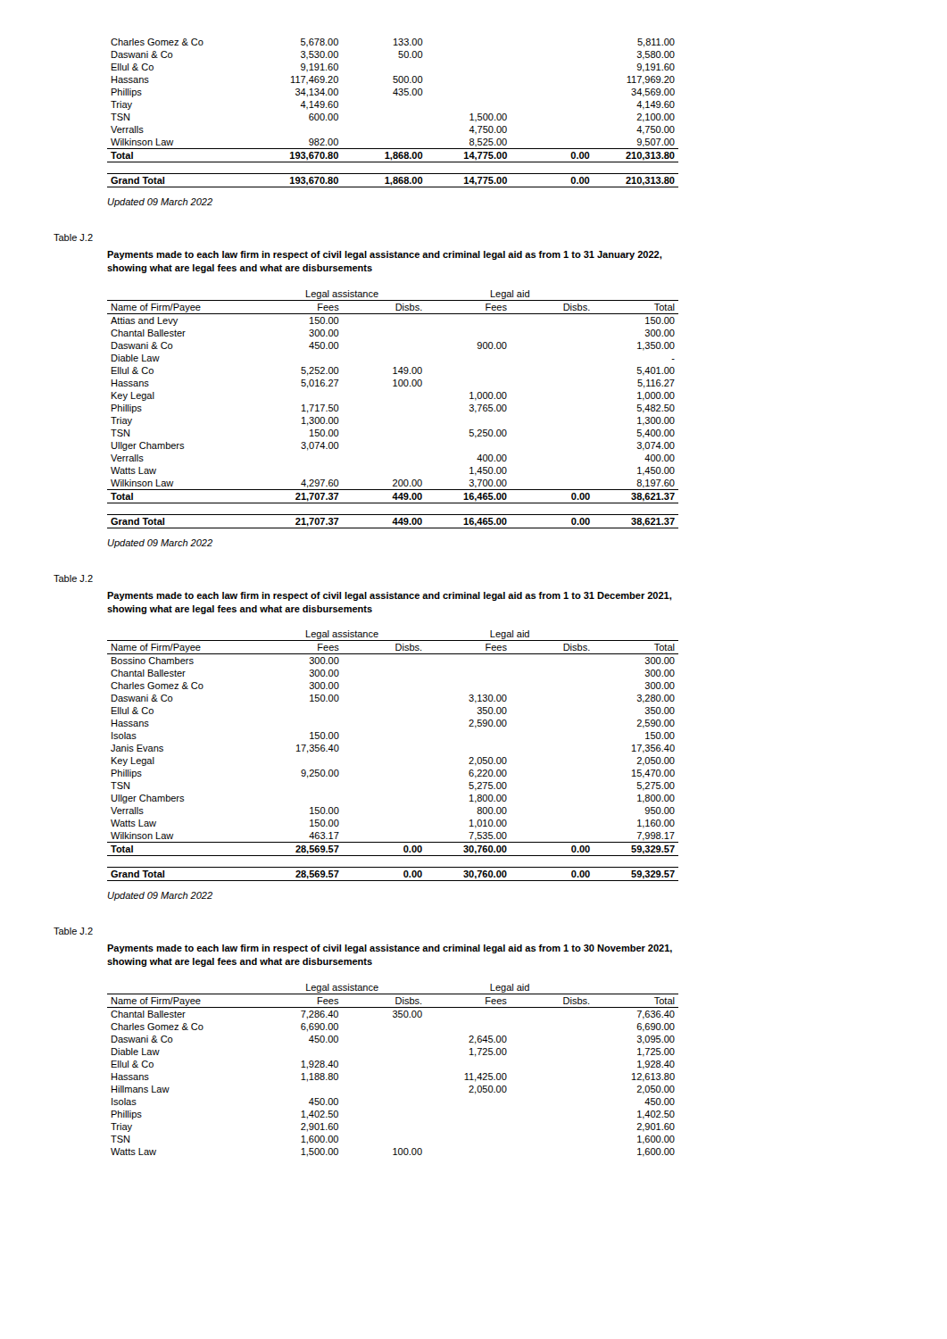| Charles Gomez & Co | 5,678.00 | 133.00 | | | 5,811.00 |
| Daswani & Co | 3,530.00 | 50.00 | | | 3,580.00 |
| Ellul & Co | 9,191.60 | | | | 9,191.60 |
| Hassans | 117,469.20 | 500.00 | | | 117,969.20 |
| Phillips | 34,134.00 | 435.00 | | | 34,569.00 |
| Triay | 4,149.60 | | | | 4,149.60 |
| TSN | 600.00 | | 1,500.00 | | 2,100.00 |
| Verralls | | | 4,750.00 | | 4,750.00 |
| Wilkinson Law | 982.00 | | 8,525.00 | | 9,507.00 |
| Total | 193,670.80 | 1,868.00 | 14,775.00 | 0.00 | 210,313.80 |
| Grand Total | 193,670.80 | 1,868.00 | 14,775.00 | 0.00 | 210,313.80 |
Updated 09 March 2022
Table J.2
Payments made to each law firm in respect of civil legal assistance and criminal legal aid as from 1 to 31 January 2022, showing what are legal fees and what are disbursements
| | Legal assistance | Legal aid | |
| --- | --- | --- | --- |
| Name of Firm/Payee | Fees | Disbs. | Fees | Disbs. | Total |
| Attias and Levy | 150.00 | | | | 150.00 |
| Chantal Ballester | 300.00 | | | | 300.00 |
| Daswani & Co | 450.00 | | 900.00 | | 1,350.00 |
| Diable Law | | | | | - |
| Ellul & Co | 5,252.00 | 149.00 | | | 5,401.00 |
| Hassans | 5,016.27 | 100.00 | | | 5,116.27 |
| Key Legal | | | 1,000.00 | | 1,000.00 |
| Phillips | 1,717.50 | | 3,765.00 | | 5,482.50 |
| Triay | 1,300.00 | | | | 1,300.00 |
| TSN | 150.00 | | 5,250.00 | | 5,400.00 |
| Ullger Chambers | 3,074.00 | | | | 3,074.00 |
| Verralls | | | 400.00 | | 400.00 |
| Watts Law | | | 1,450.00 | | 1,450.00 |
| Wilkinson Law | 4,297.60 | 200.00 | 3,700.00 | | 8,197.60 |
| Total | 21,707.37 | 449.00 | 16,465.00 | 0.00 | 38,621.37 |
| Grand Total | 21,707.37 | 449.00 | 16,465.00 | 0.00 | 38,621.37 |
Updated 09 March 2022
Table J.2
Payments made to each law firm in respect of civil legal assistance and criminal legal aid as from 1 to 31 December 2021, showing what are legal fees and what are disbursements
| | Legal assistance | Legal aid | |
| --- | --- | --- | --- |
| Name of Firm/Payee | Fees | Disbs. | Fees | Disbs. | Total |
| Bossino Chambers | 300.00 | | | | 300.00 |
| Chantal Ballester | 300.00 | | | | 300.00 |
| Charles Gomez & Co | 300.00 | | | | 300.00 |
| Daswani & Co | 150.00 | | 3,130.00 | | 3,280.00 |
| Ellul & Co | | | 350.00 | | 350.00 |
| Hassans | | | 2,590.00 | | 2,590.00 |
| Isolas | 150.00 | | | | 150.00 |
| Janis Evans | 17,356.40 | | | | 17,356.40 |
| Key Legal | | | 2,050.00 | | 2,050.00 |
| Phillips | 9,250.00 | | 6,220.00 | | 15,470.00 |
| TSN | | | 5,275.00 | | 5,275.00 |
| Ullger Chambers | | | 1,800.00 | | 1,800.00 |
| Verralls | 150.00 | | 800.00 | | 950.00 |
| Watts Law | 150.00 | | 1,010.00 | | 1,160.00 |
| Wilkinson Law | 463.17 | | 7,535.00 | | 7,998.17 |
| Total | 28,569.57 | 0.00 | 30,760.00 | 0.00 | 59,329.57 |
| Grand Total | 28,569.57 | 0.00 | 30,760.00 | 0.00 | 59,329.57 |
Updated 09 March 2022
Table J.2
Payments made to each law firm in respect of civil legal assistance and criminal legal aid as from 1 to 30 November 2021, showing what are legal fees and what are disbursements
| | Legal assistance | Legal aid | |
| --- | --- | --- | --- |
| Name of Firm/Payee | Fees | Disbs. | Fees | Disbs. | Total |
| Chantal Ballester | 7,286.40 | 350.00 | | | 7,636.40 |
| Charles Gomez & Co | 6,690.00 | | | | 6,690.00 |
| Daswani & Co | 450.00 | | 2,645.00 | | 3,095.00 |
| Diable Law | | | 1,725.00 | | 1,725.00 |
| Ellul & Co | 1,928.40 | | | | 1,928.40 |
| Hassans | 1,188.80 | | 11,425.00 | | 12,613.80 |
| Hillmans Law | | | 2,050.00 | | 2,050.00 |
| Isolas | 450.00 | | | | 450.00 |
| Phillips | 1,402.50 | | | | 1,402.50 |
| Triay | 2,901.60 | | | | 2,901.60 |
| TSN | 1,600.00 | | | | 1,600.00 |
| Watts Law | 1,500.00 | 100.00 | | | 1,600.00 |